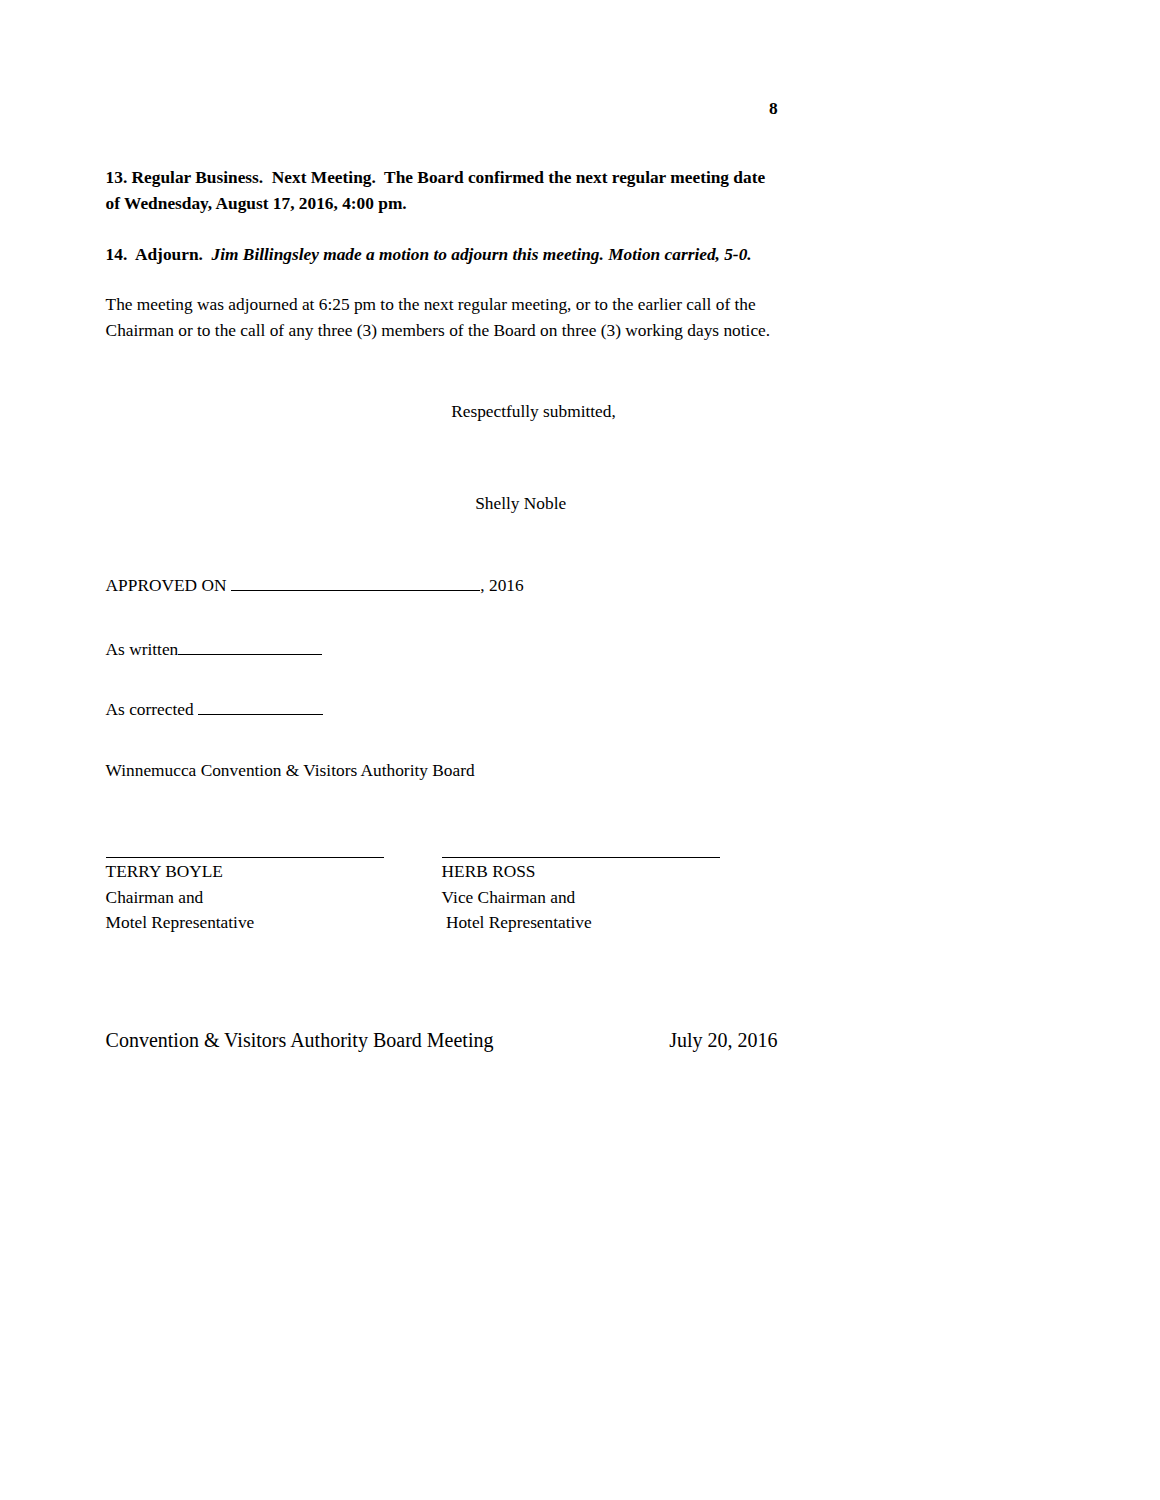8
13. Regular Business. Next Meeting. The Board confirmed the next regular meeting date of Wednesday, August 17, 2016, 4:00 pm.
14. Adjourn. Jim Billingsley made a motion to adjourn this meeting. Motion carried, 5-0.
The meeting was adjourned at 6:25 pm to the next regular meeting, or to the earlier call of the Chairman or to the call of any three (3) members of the Board on three (3) working days notice.
Respectfully submitted,
Shelly Noble
APPROVED ON , 2016
As written
As corrected
Winnemucca Convention & Visitors Authority Board
| TERRY BOYLE Chairman and Motel Representative | HERB ROSS Vice Chairman and Hotel Representative |
Convention & Visitors Authority Board Meeting July 20, 2016